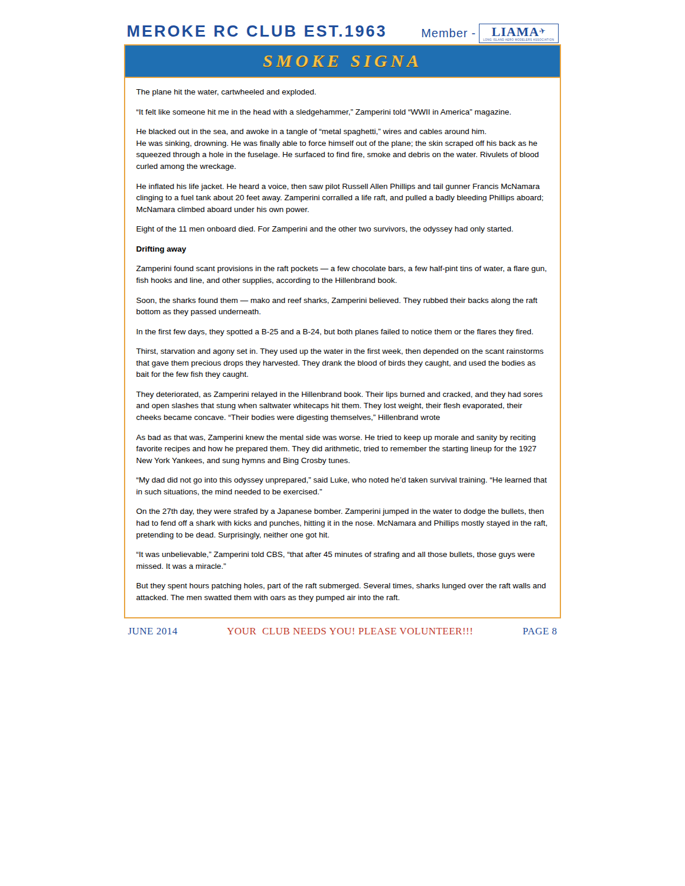MEROKE RC CLUB EST.1963
Member - LIAMA✈
Long Island Aero Modelers Association
SMOKE SIGNA
The plane hit the water, cartwheeled and exploded.
“It felt like someone hit me in the head with a sledgehammer,” Zamperini told “WWII in America” magazine.
He blacked out in the sea, and awoke in a tangle of “metal spaghetti,” wires and cables around him.
He was sinking, drowning. He was finally able to force himself out of the plane; the skin scraped off his back as he squeezed through a hole in the fuselage. He surfaced to find fire, smoke and debris on the water. Rivulets of blood curled among the wreckage.
He inflated his life jacket. He heard a voice, then saw pilot Russell Allen Phillips and tail gunner Francis McNamara clinging to a fuel tank about 20 feet away. Zamperini corralled a life raft, and pulled a badly bleeding Phillips aboard; McNamara climbed aboard under his own power.
Eight of the 11 men onboard died. For Zamperini and the other two survivors, the odyssey had only started.
Drifting away
Zamperini found scant provisions in the raft pockets — a few chocolate bars, a few half-pint tins of water, a flare gun, fish hooks and line, and other supplies, according to the Hillenbrand book.
Soon, the sharks found them — mako and reef sharks, Zamperini believed. They rubbed their backs along the raft bottom as they passed underneath.
In the first few days, they spotted a B-25 and a B-24, but both planes failed to notice them or the flares they fired.
Thirst, starvation and agony set in. They used up the water in the first week, then depended on the scant rainstorms that gave them precious drops they harvested. They drank the blood of birds they caught, and used the bodies as bait for the few fish they caught.
They deteriorated, as Zamperini relayed in the Hillenbrand book. Their lips burned and cracked, and they had sores and open slashes that stung when saltwater whitecaps hit them. They lost weight, their flesh evaporated, their cheeks became concave. “Their bodies were digesting themselves,” Hillenbrand wrote
As bad as that was, Zamperini knew the mental side was worse. He tried to keep up morale and sanity by reciting favorite recipes and how he prepared them. They did arithmetic, tried to remember the starting lineup for the 1927 New York Yankees, and sung hymns and Bing Crosby tunes.
“My dad did not go into this odyssey unprepared,” said Luke, who noted he’d taken survival training. “He learned that in such situations, the mind needed to be exercised.”
On the 27th day, they were strafed by a Japanese bomber. Zamperini jumped in the water to dodge the bullets, then had to fend off a shark with kicks and punches, hitting it in the nose. McNamara and Phillips mostly stayed in the raft, pretending to be dead. Surprisingly, neither one got hit.
“It was unbelievable,” Zamperini told CBS, “that after 45 minutes of strafing and all those bullets, those guys were missed. It was a miracle.”
But they spent hours patching holes, part of the raft submerged. Several times, sharks lunged over the raft walls and attacked. The men swatted them with oars as they pumped air into the raft.
JUNE 2014
YOUR CLUB NEEDS YOU! PLEASE VOLUNTEER!!!
PAGE 8